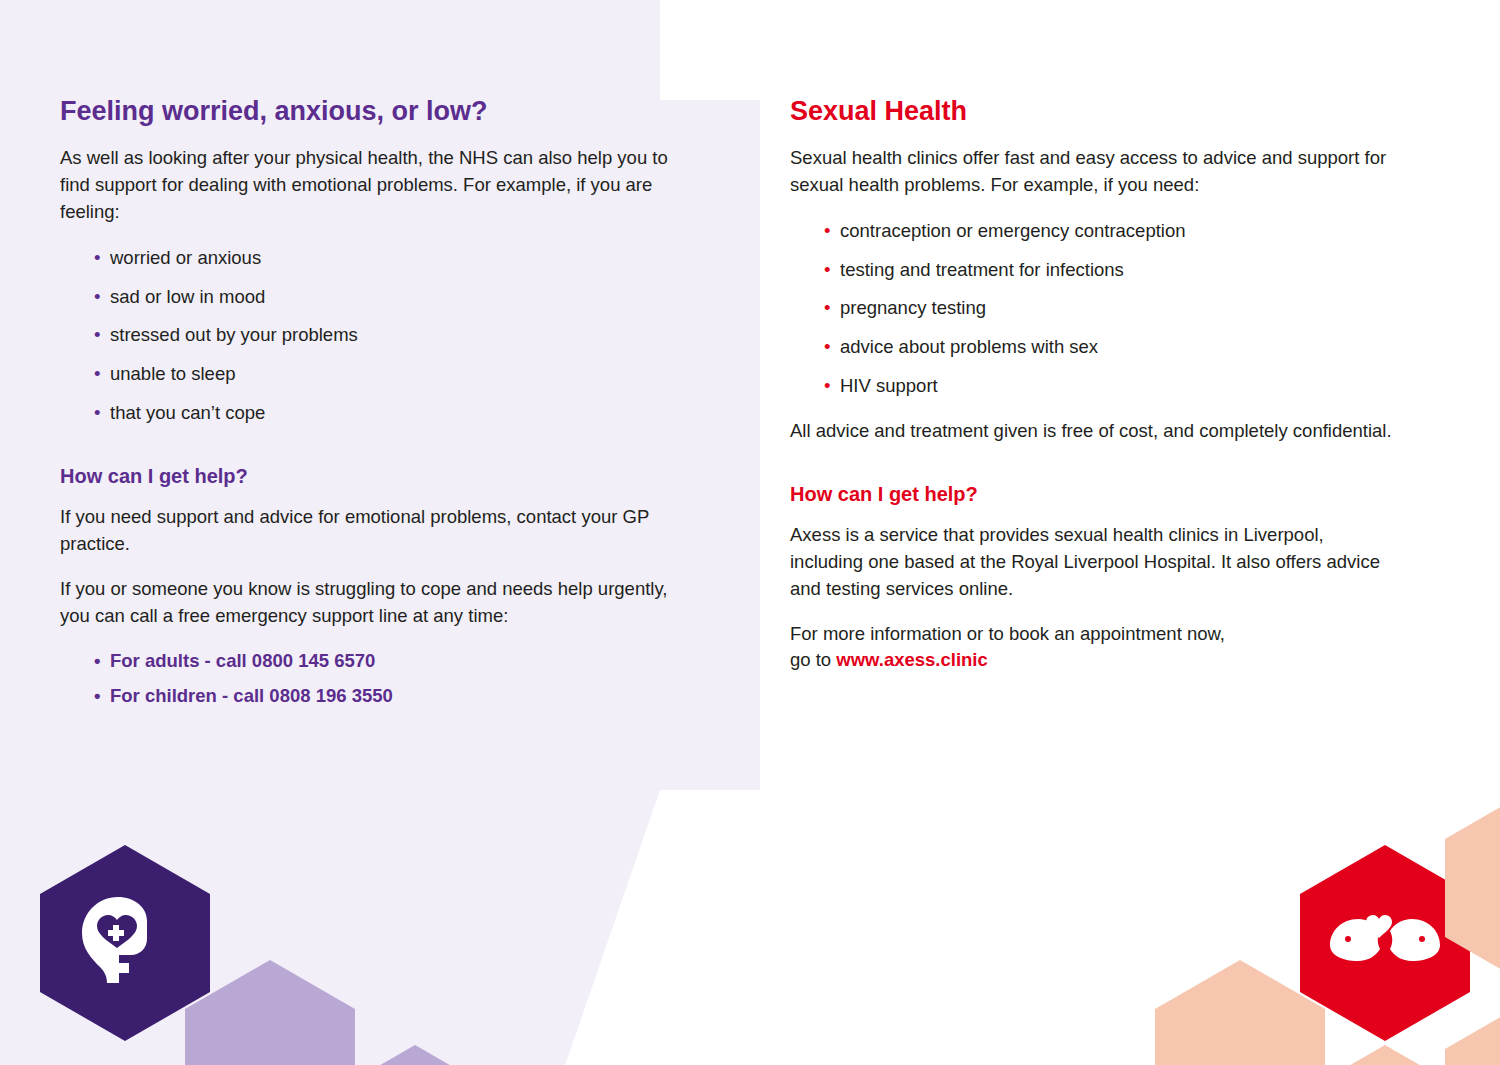Feeling worried, anxious, or low?
As well as looking after your physical health, the NHS can also help you to find support for dealing with emotional problems. For example, if you are feeling:
worried or anxious
sad or low in mood
stressed out by your problems
unable to sleep
that you can’t cope
How can I get help?
If you need support and advice for emotional problems, contact your GP practice.
If you or someone you know is struggling to cope and needs help urgently, you can call a free emergency support line at any time:
For adults - call 0800 145 6570
For children - call 0808 196 3550
Sexual Health
Sexual health clinics offer fast and easy access to advice and support for sexual health problems. For example, if you need:
contraception or emergency contraception
testing and treatment for infections
pregnancy testing
advice about problems with sex
HIV support
All advice and treatment given is free of cost, and completely confidential.
How can I get help?
Axess is a service that provides sexual health clinics in Liverpool, including one based at the Royal Liverpool Hospital. It also offers advice and testing services online.
For more information or to book an appointment now,
go to www.axess.clinic